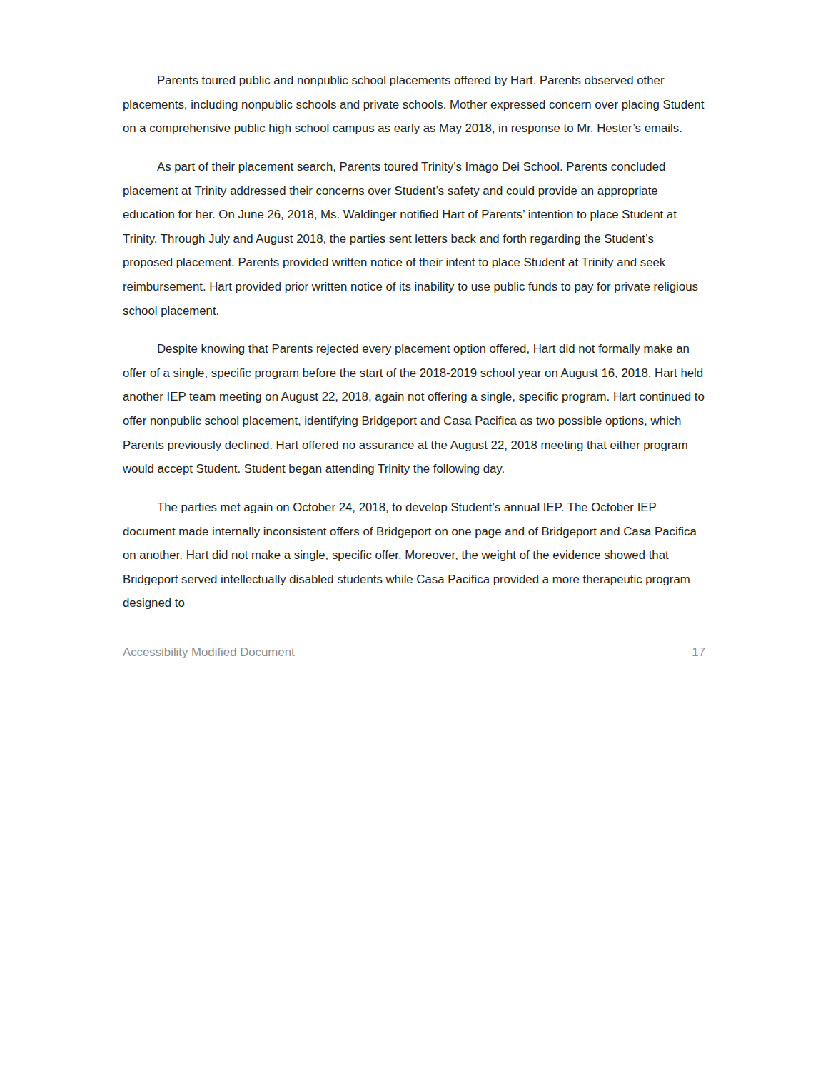Parents toured public and nonpublic school placements offered by Hart. Parents observed other placements, including nonpublic schools and private schools. Mother expressed concern over placing Student on a comprehensive public high school campus as early as May 2018, in response to Mr. Hester’s emails.
As part of their placement search, Parents toured Trinity’s Imago Dei School. Parents concluded placement at Trinity addressed their concerns over Student’s safety and could provide an appropriate education for her. On June 26, 2018, Ms. Waldinger notified Hart of Parents’ intention to place Student at Trinity. Through July and August 2018, the parties sent letters back and forth regarding the Student’s proposed placement. Parents provided written notice of their intent to place Student at Trinity and seek reimbursement. Hart provided prior written notice of its inability to use public funds to pay for private religious school placement.
Despite knowing that Parents rejected every placement option offered, Hart did not formally make an offer of a single, specific program before the start of the 2018-2019 school year on August 16, 2018. Hart held another IEP team meeting on August 22, 2018, again not offering a single, specific program. Hart continued to offer nonpublic school placement, identifying Bridgeport and Casa Pacifica as two possible options, which Parents previously declined. Hart offered no assurance at the August 22, 2018 meeting that either program would accept Student. Student began attending Trinity the following day.
The parties met again on October 24, 2018, to develop Student’s annual IEP. The October IEP document made internally inconsistent offers of Bridgeport on one page and of Bridgeport and Casa Pacifica on another. Hart did not make a single, specific offer. Moreover, the weight of the evidence showed that Bridgeport served intellectually disabled students while Casa Pacifica provided a more therapeutic program designed to
Accessibility Modified Document 17